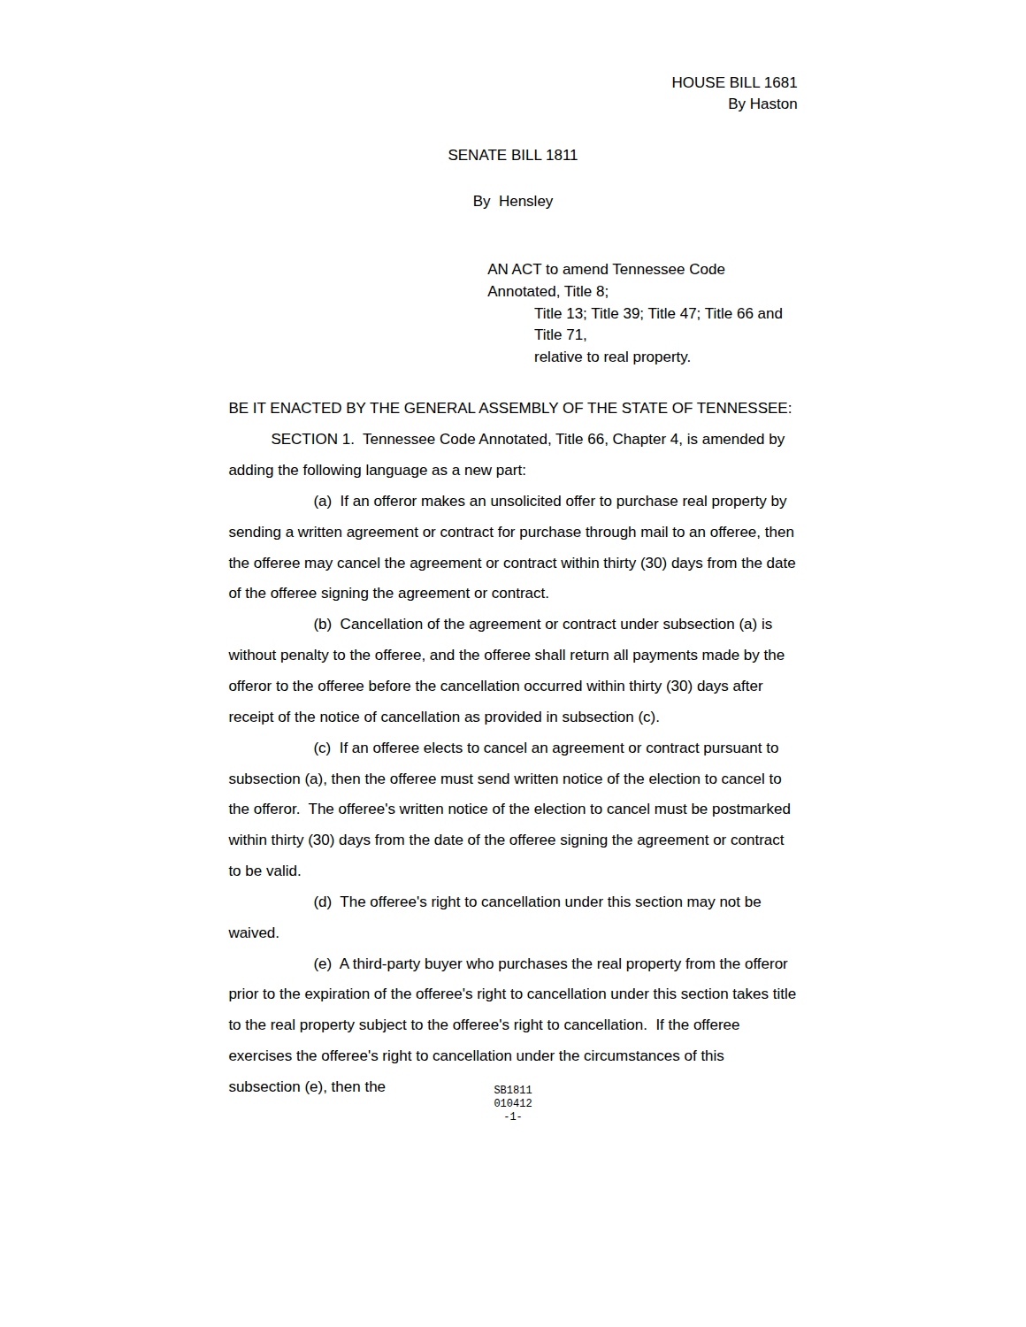HOUSE BILL 1681 By Haston
SENATE BILL 1811 By Hensley
AN ACT to amend Tennessee Code Annotated, Title 8; Title 13; Title 39; Title 47; Title 66 and Title 71, relative to real property.
BE IT ENACTED BY THE GENERAL ASSEMBLY OF THE STATE OF TENNESSEE:
SECTION 1. Tennessee Code Annotated, Title 66, Chapter 4, is amended by adding the following language as a new part:
(a) If an offeror makes an unsolicited offer to purchase real property by sending a written agreement or contract for purchase through mail to an offeree, then the offeree may cancel the agreement or contract within thirty (30) days from the date of the offeree signing the agreement or contract.
(b) Cancellation of the agreement or contract under subsection (a) is without penalty to the offeree, and the offeree shall return all payments made by the offeror to the offeree before the cancellation occurred within thirty (30) days after receipt of the notice of cancellation as provided in subsection (c).
(c) If an offeree elects to cancel an agreement or contract pursuant to subsection (a), then the offeree must send written notice of the election to cancel to the offeror. The offeree's written notice of the election to cancel must be postmarked within thirty (30) days from the date of the offeree signing the agreement or contract to be valid.
(d) The offeree's right to cancellation under this section may not be waived.
(e) A third-party buyer who purchases the real property from the offeror prior to the expiration of the offeree's right to cancellation under this section takes title to the real property subject to the offeree's right to cancellation. If the offeree exercises the offeree's right to cancellation under the circumstances of this subsection (e), then the
SB1811
010412
-1-